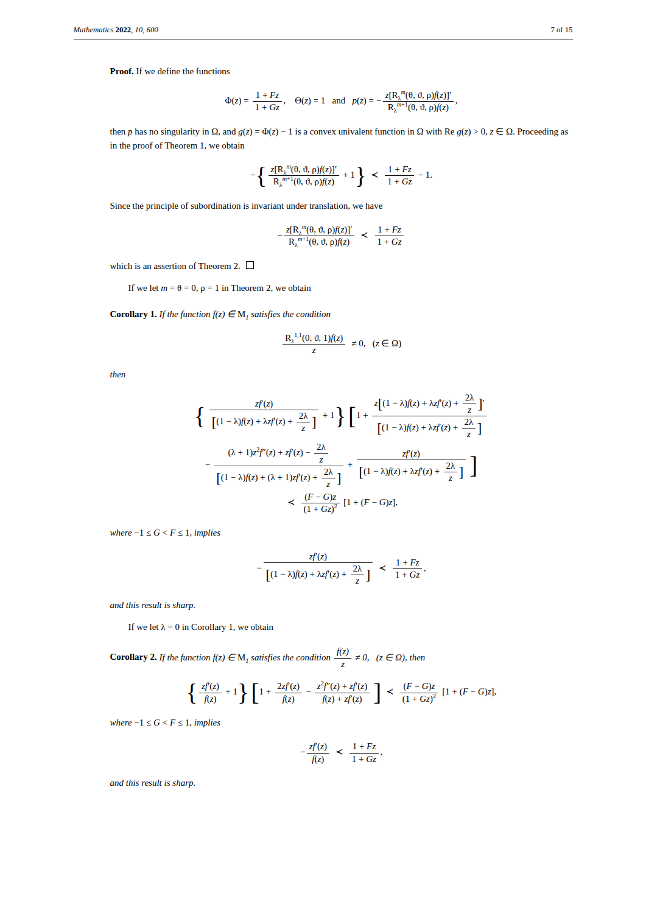Mathematics 2022, 10, 600
7 of 15
Proof. If we define the functions
Φ(z) = 1 + Fz 1 + Gz, Θ(z) = 1 and p(z) = −z[Rλm(θ, ϑ, ρ)f(z)]′Rλm+1(θ, ϑ, ρ)f(z),
then p has no singularity in Ω, and g(z) = Φ(z) − 1 is a convex univalent function in Ω with Re g(z) > 0, z ∈ Ω. Proceeding as in the proof of Theorem 1, we obtain
−{z[Rλm(θ, ϑ, ρ)f(z)]′Rλm+1(θ, ϑ, ρ)f(z) + 1} ≺ 1 + Fz 1 + Gz − 1.
Since the principle of subordination is invariant under translation, we have
−z[Rλm(θ, ϑ, ρ)f(z)]′Rλm+1(θ, ϑ, ρ)f(z) ≺ 1 + Fz 1 + Gz
which is an assertion of Theorem 2.
If we let m = θ = 0, ρ = 1 in Theorem 2, we obtain
Corollary 1. If the function f(z) ∈ M1 satisfies the condition
Rλ1,1(0, ϑ, 1)f(z) z ≠ 0, (z ∈ Ω)
then
{ zf′(z)[(1 − λ)f(z) + λzf′(z) + 2λ z] + 1} [1 + z[(1 − λ)f(z) + λzf′(z) + 2λ z]′[(1 − λ)f(z) + λzf′(z) + 2λ z] − (λ + 1)z2f″(z) + zf′(z) − 2λ z[(1 − λ)f(z) + (λ + 1)zf′(z) + 2λ z] + zf′(z)[(1 − λ)f(z) + λzf′(z) + 2λ z] ] ≺ (F − G)z(1 + Gz)2 [1 + (F − G)z],
where −1 ≤ G < F ≤ 1, implies
−zf′(z)[(1 − λ)f(z) + λzf′(z) + 2λ z] ≺ 1 + Fz 1 + Gz,
and this result is sharp.
If we let λ = 0 in Corollary 1, we obtain
Corollary 2. If the function f(z) ∈ M1 satisfies the condition f(z) z ≠ 0, (z ∈ Ω), then
{zf′(z) f(z) + 1} [1 + 2zf′(z) f(z) − z2f″(z) + zf′(z) f(z) + zf′(z) ] ≺ (F − G)z(1 + Gz)2 [1 + (F − G)z],
where −1 ≤ G < F ≤ 1, implies
−zf′(z) f(z) ≺ 1 + Fz 1 + Gz,
and this result is sharp.